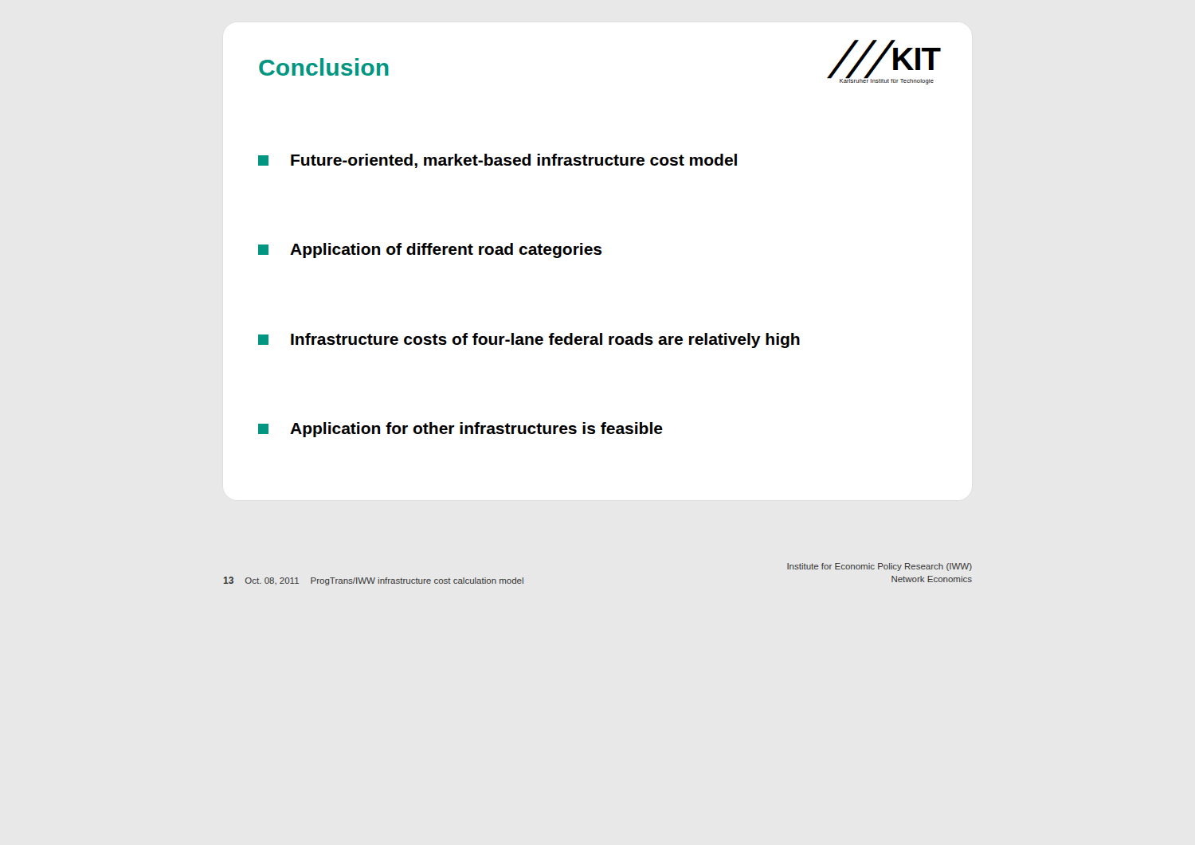╱╱╱KIT
Karlsruher Institut für Technologie
Conclusion
Future-oriented, market-based infrastructure cost model
Application of different road categories
Infrastructure costs of four-lane federal roads are relatively high
Application for other infrastructures is feasible
13 Oct. 08, 2011 ProgTrans/IWW infrastructure cost calculation model
Institute for Economic Policy Research (IWW)
Network Economics